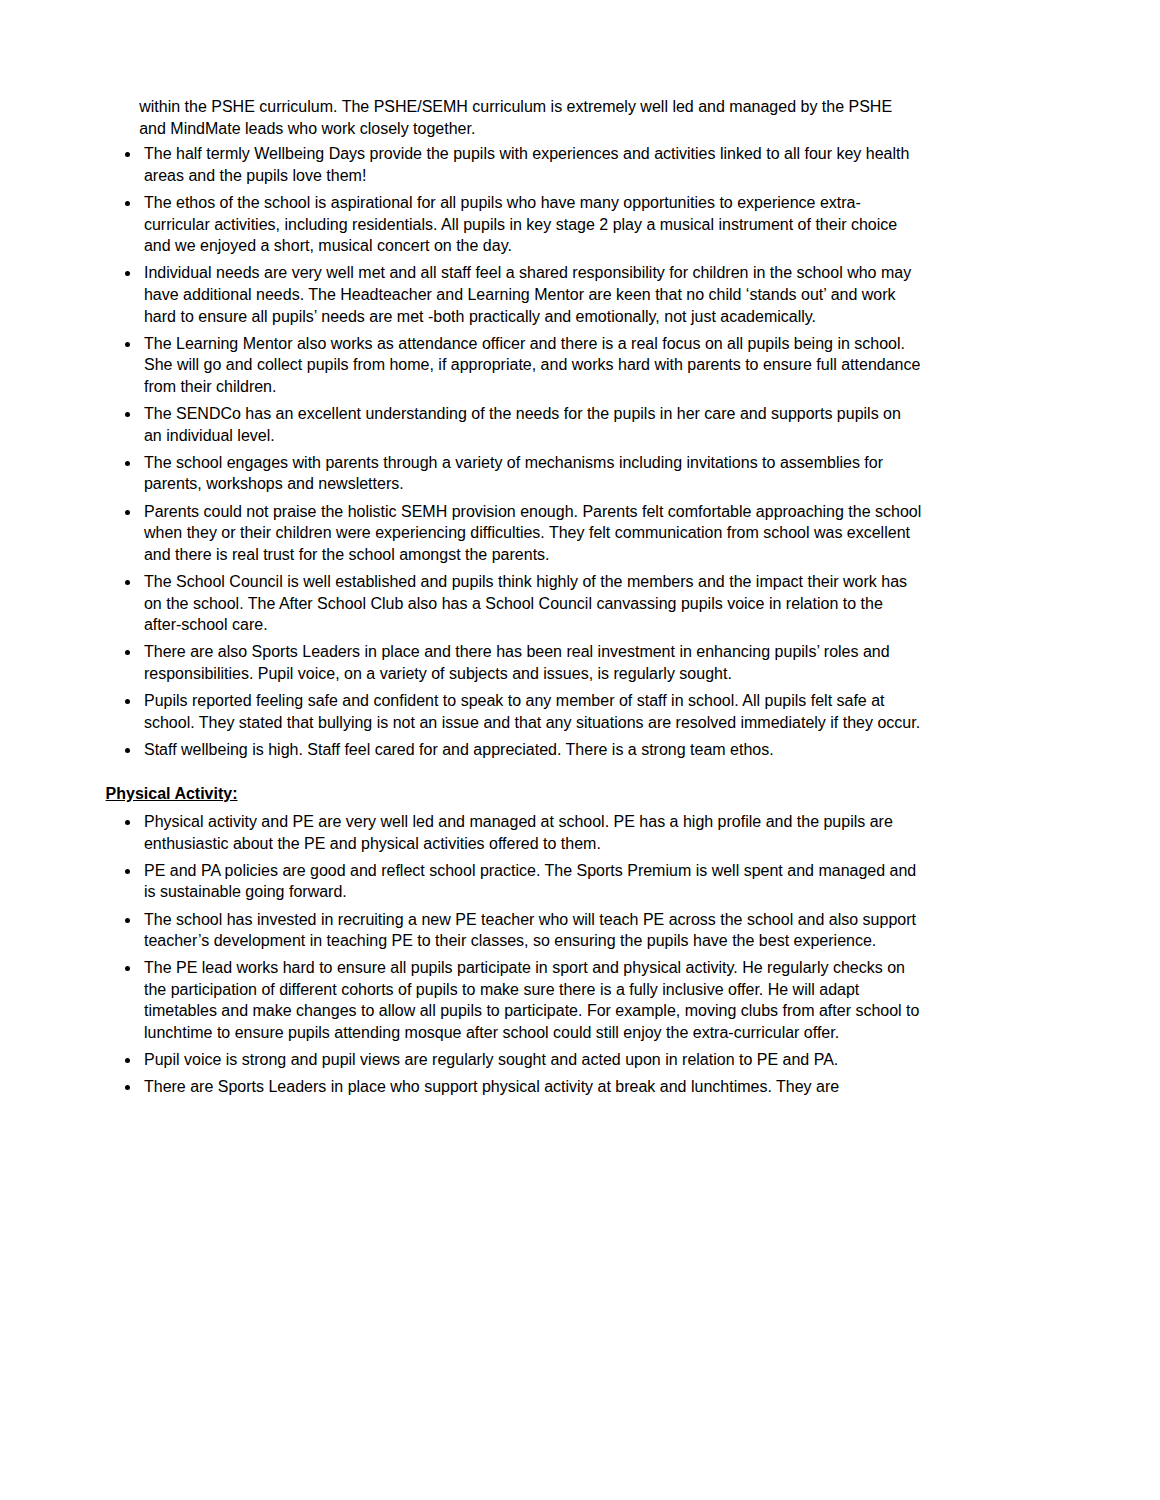within the PSHE curriculum. The PSHE/SEMH curriculum is extremely well led and managed by the PSHE and MindMate leads who work closely together.
The half termly Wellbeing Days provide the pupils with experiences and activities linked to all four key health areas and the pupils love them!
The ethos of the school is aspirational for all pupils who have many opportunities to experience extra-curricular activities, including residentials. All pupils in key stage 2 play a musical instrument of their choice and we enjoyed a short, musical concert on the day.
Individual needs are very well met and all staff feel a shared responsibility for children in the school who may have additional needs. The Headteacher and Learning Mentor are keen that no child ‘stands out’ and work hard to ensure all pupils’ needs are met -both practically and emotionally, not just academically.
The Learning Mentor also works as attendance officer and there is a real focus on all pupils being in school. She will go and collect pupils from home, if appropriate, and works hard with parents to ensure full attendance from their children.
The SENDCo has an excellent understanding of the needs for the pupils in her care and supports pupils on an individual level.
The school engages with parents through a variety of mechanisms including invitations to assemblies for parents, workshops and newsletters.
Parents could not praise the holistic SEMH provision enough. Parents felt comfortable approaching the school when they or their children were experiencing difficulties. They felt communication from school was excellent and there is real trust for the school amongst the parents.
The School Council is well established and pupils think highly of the members and the impact their work has on the school. The After School Club also has a School Council canvassing pupils voice in relation to the after-school care.
There are also Sports Leaders in place and there has been real investment in enhancing pupils’ roles and responsibilities. Pupil voice, on a variety of subjects and issues, is regularly sought.
Pupils reported feeling safe and confident to speak to any member of staff in school. All pupils felt safe at school. They stated that bullying is not an issue and that any situations are resolved immediately if they occur.
Staff wellbeing is high. Staff feel cared for and appreciated. There is a strong team ethos.
Physical Activity:
Physical activity and PE are very well led and managed at school. PE has a high profile and the pupils are enthusiastic about the PE and physical activities offered to them.
PE and PA policies are good and reflect school practice. The Sports Premium is well spent and managed and is sustainable going forward.
The school has invested in recruiting a new PE teacher who will teach PE across the school and also support teacher’s development in teaching PE to their classes, so ensuring the pupils have the best experience.
The PE lead works hard to ensure all pupils participate in sport and physical activity. He regularly checks on the participation of different cohorts of pupils to make sure there is a fully inclusive offer. He will adapt timetables and make changes to allow all pupils to participate. For example, moving clubs from after school to lunchtime to ensure pupils attending mosque after school could still enjoy the extra-curricular offer.
Pupil voice is strong and pupil views are regularly sought and acted upon in relation to PE and PA.
There are Sports Leaders in place who support physical activity at break and lunchtimes. They are